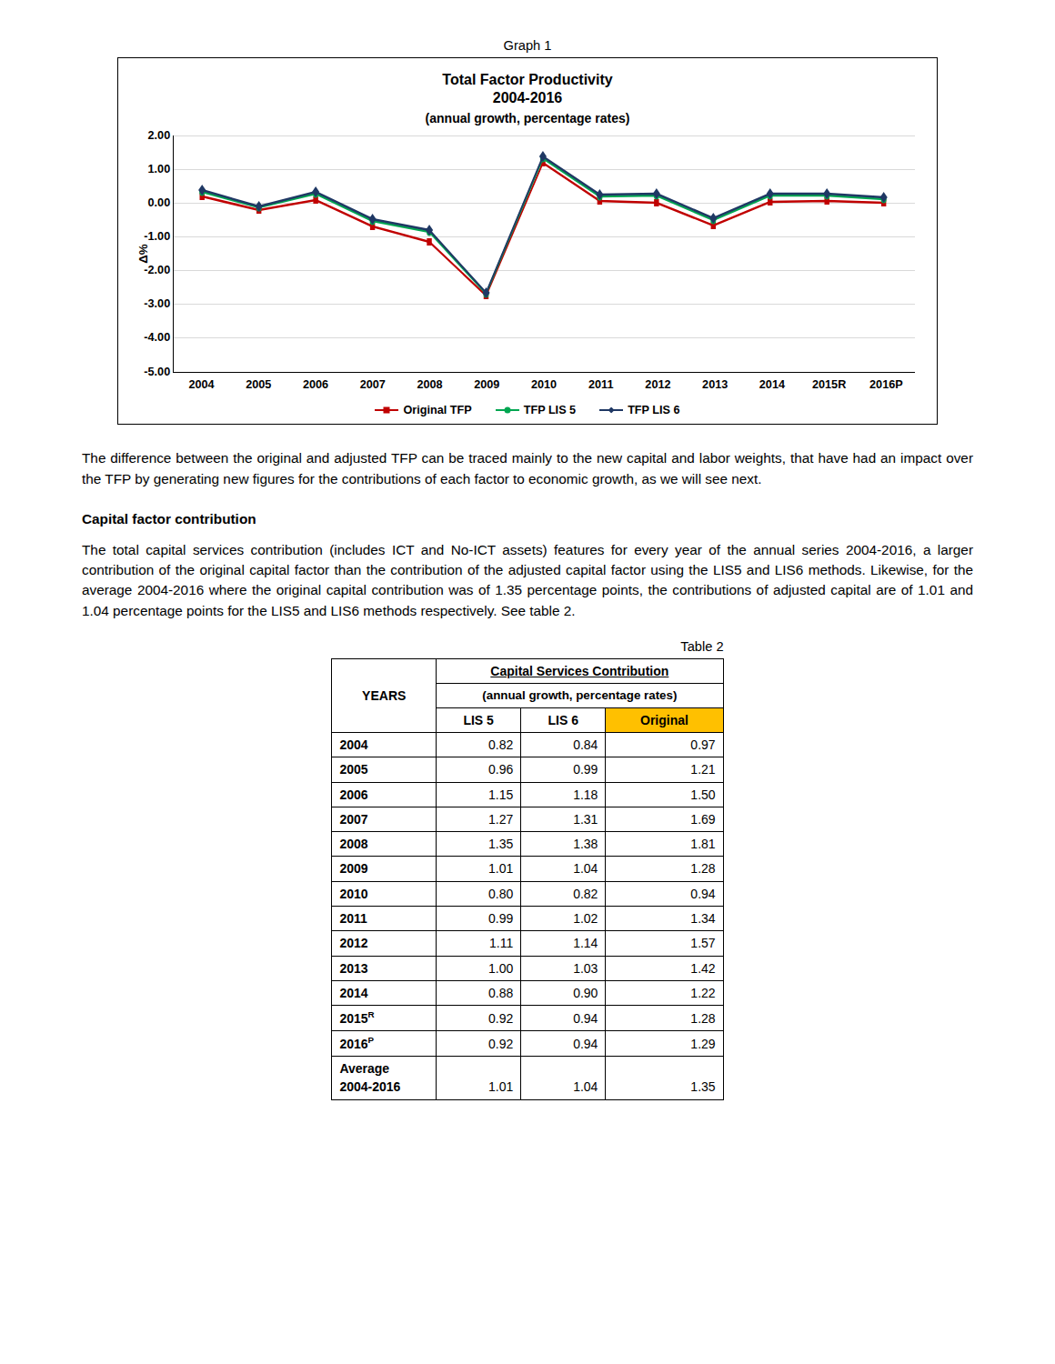Graph 1
Total Factor Productivity
2004-2016
(annual growth, percentage rates)
Δ% 2.00 1.00 0.00 -1.00 -2.00 -3.00 -4.00 -5.00
200420052006200720082009201020112012201320142015R 2016P
Original TFP TFP LIS 5 TFP LIS 6
The difference between the original and adjusted TFP can be traced mainly to the new capital and labor weights, that have had an impact over the TFP by generating new figures for the contributions of each factor to economic growth, as we will see next.
Capital factor contribution
The total capital services contribution (includes ICT and No-ICT assets) features for every year of the annual series 2004-2016, a larger contribution of the original capital factor than the contribution of the adjusted capital factor using the LIS5 and LIS6 methods. Likewise, for the average 2004-2016 where the original capital contribution was of 1.35 percentage points, the contributions of adjusted capital are of 1.01 and 1.04 percentage points for the LIS5 and LIS6 methods respectively. See table 2.
Table 2
| YEARS | Capital Services Contribution |
| --- | --- |
| (annual growth, percentage rates) |
| LIS 5 | LIS 6 | Original |
| 2004 | 0.82 | 0.84 | 0.97 |
| 2005 | 0.96 | 0.99 | 1.21 |
| 2006 | 1.15 | 1.18 | 1.50 |
| 2007 | 1.27 | 1.31 | 1.69 |
| 2008 | 1.35 | 1.38 | 1.81 |
| 2009 | 1.01 | 1.04 | 1.28 |
| 2010 | 0.80 | 0.82 | 0.94 |
| 2011 | 0.99 | 1.02 | 1.34 |
| 2012 | 1.11 | 1.14 | 1.57 |
| 2013 | 1.00 | 1.03 | 1.42 |
| 2014 | 0.88 | 0.90 | 1.22 |
| 2015 R | 0.92 | 0.94 | 1.28 |
| 2016 P | 0.92 | 0.94 | 1.29 |
| Average 2004-2016 | 1.01 | 1.04 | 1.35 |